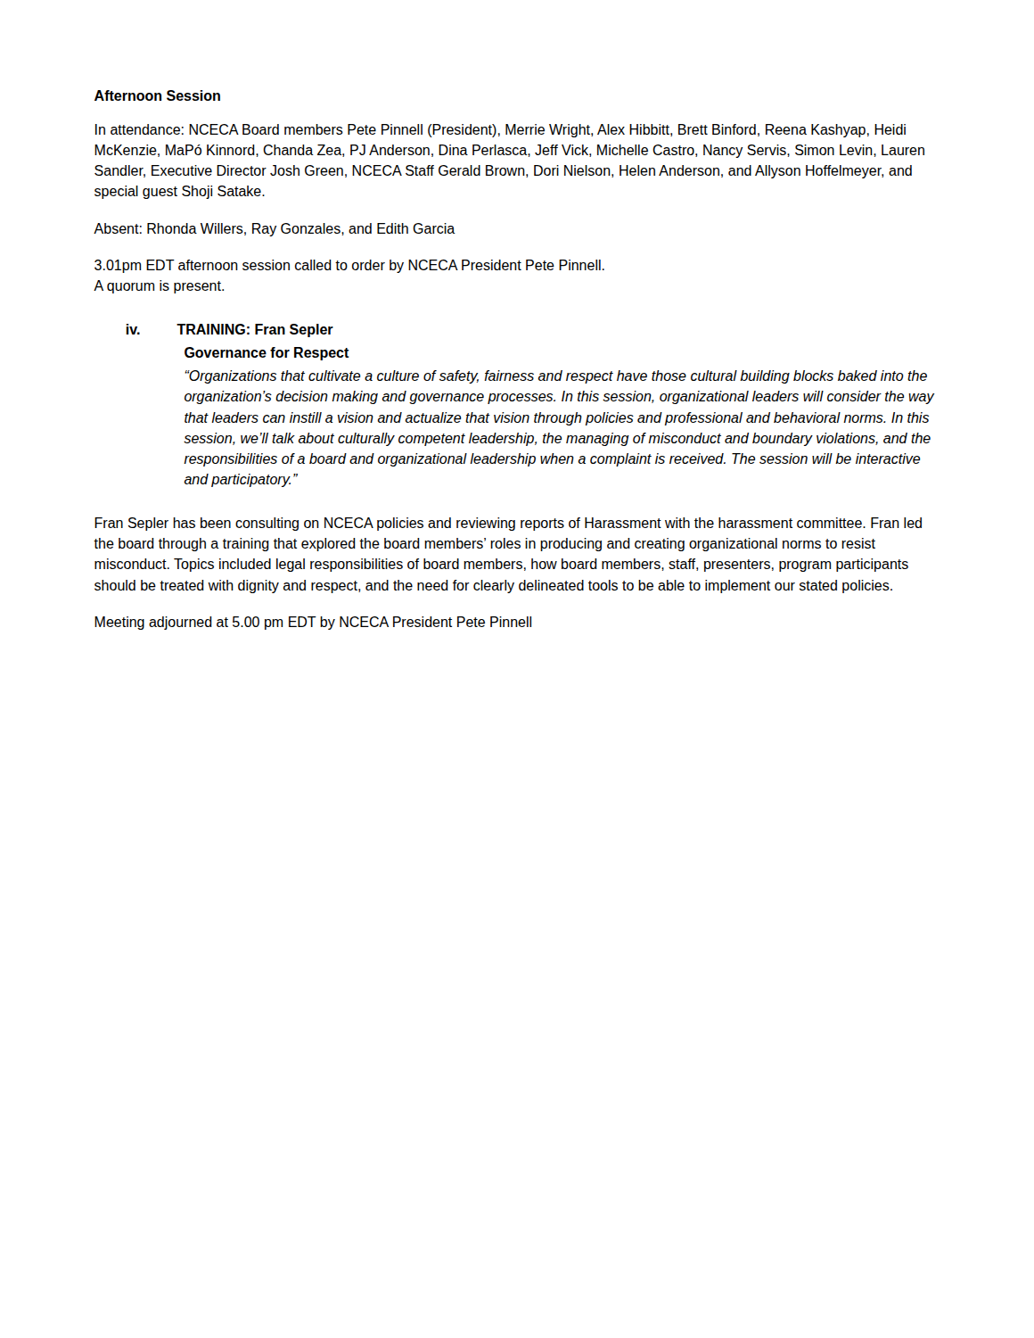Afternoon Session
In attendance: NCECA Board members Pete Pinnell (President), Merrie Wright, Alex Hibbitt, Brett Binford, Reena Kashyap, Heidi McKenzie, MaPó Kinnord, Chanda Zea, PJ Anderson, Dina Perlasca, Jeff Vick, Michelle Castro, Nancy Servis, Simon Levin, Lauren Sandler, Executive Director Josh Green, NCECA Staff Gerald Brown, Dori Nielson, Helen Anderson, and Allyson Hoffelmeyer, and special guest Shoji Satake.
Absent: Rhonda Willers, Ray Gonzales, and Edith Garcia
3.01pm EDT afternoon session called to order by NCECA President Pete Pinnell.
A quorum is present.
iv. TRAINING: Fran Sepler
Governance for Respect
“Organizations that cultivate a culture of safety, fairness and respect have those cultural building blocks baked into the organization’s decision making and governance processes. In this session, organizational leaders will consider the way that leaders can instill a vision and actualize that vision through policies and professional and behavioral norms. In this session, we’ll talk about culturally competent leadership, the managing of misconduct and boundary violations, and the responsibilities of a board and organizational leadership when a complaint is received. The session will be interactive and participatory.”
Fran Sepler has been consulting on NCECA policies and reviewing reports of Harassment with the harassment committee. Fran led the board through a training that explored the board members’ roles in producing and creating organizational norms to resist misconduct. Topics included legal responsibilities of board members, how board members, staff, presenters, program participants should be treated with dignity and respect, and the need for clearly delineated tools to be able to implement our stated policies.
Meeting adjourned at 5.00 pm EDT by NCECA President Pete Pinnell